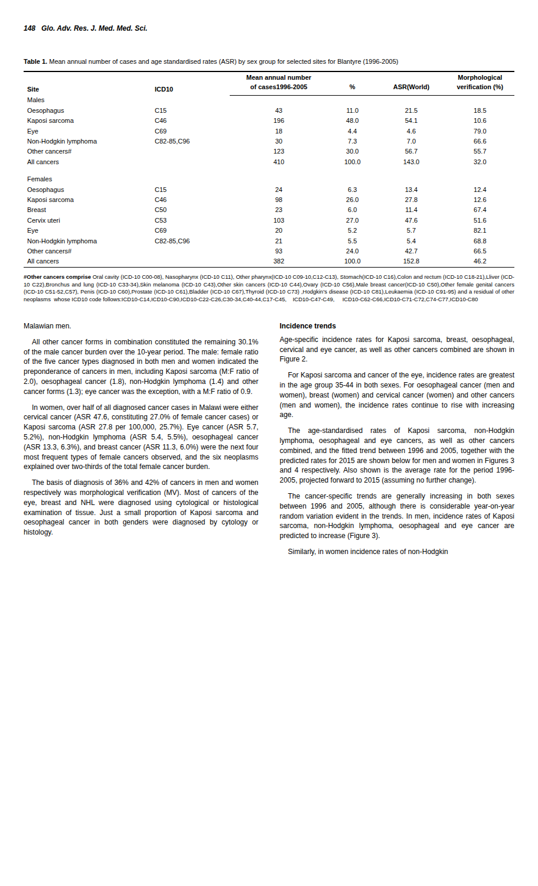148 Glo. Adv. Res. J. Med. Med. Sci.
Table 1. Mean annual number of cases and age standardised rates (ASR) by sex group for selected sites for Blantyre (1996-2005)
| Site | ICD10 | Mean annual number of cases1996-2005 | % | ASR(World) | Morphological verification (%) |
| --- | --- | --- | --- | --- | --- |
| Males | | | | | |
| Oesophagus | C15 | 43 | 11.0 | 21.5 | 18.5 |
| Kaposi sarcoma | C46 | 196 | 48.0 | 54.1 | 10.6 |
| Eye | C69 | 18 | 4.4 | 4.6 | 79.0 |
| Non-Hodgkin lymphoma | C82-85,C96 | 30 | 7.3 | 7.0 | 66.6 |
| Other cancers# | | 123 | 30.0 | 56.7 | 55.7 |
| All cancers | | 410 | 100.0 | 143.0 | 32.0 |
| Females | | | | | |
| Oesophagus | C15 | 24 | 6.3 | 13.4 | 12.4 |
| Kaposi sarcoma | C46 | 98 | 26.0 | 27.8 | 12.6 |
| Breast | C50 | 23 | 6.0 | 11.4 | 67.4 |
| Cervix uteri | C53 | 103 | 27.0 | 47.6 | 51.6 |
| Eye | C69 | 20 | 5.2 | 5.7 | 82.1 |
| Non-Hodgkin lymphoma | C82-85,C96 | 21 | 5.5 | 5.4 | 68.8 |
| Other cancers# | | 93 | 24.0 | 42.7 | 66.5 |
| All cancers | | 382 | 100.0 | 152.8 | 46.2 |
#Other cancers comprise Oral cavity (ICD-10 C00-08), Nasopharynx (ICD-10 C11), Other pharynx(ICD-10 C09-10,C12-C13), Stomach(ICD-10 C16),Colon and rectum (ICD-10 C18-21),Lliver (ICD-10 C22),Bronchus and lung (ICD-10 C33-34),Skin melanoma (ICD-10 C43),Other skin cancers (ICD-10 C44),Ovary (ICD-10 C56),Male breast cancer(ICD-10 C50),Other female genital cancers (ICD-10 C51-52,C57), Penis (ICD-10 C60),Prostate (ICD-10 C61),Bladder (ICD-10 C67),Thyroid (ICD-10 C73) ,Hodgkin's disease (ICD-10 C81),Leukaemia (ICD-10 C91-95) and a residual of other neoplasms whose ICD10 code follows:ICD10-C14,ICD10-C90,ICD10-C22-C26,C30-34,C40-44,C17-C45, ICD10-C47-C49, ICD10-C62-C66,ICD10-C71-C72,C74-C77,ICD10-C80
Malawian men.
All other cancer forms in combination constituted the remaining 30.1% of the male cancer burden over the 10-year period. The male: female ratio of the five cancer types diagnosed in both men and women indicated the preponderance of cancers in men, including Kaposi sarcoma (M:F ratio of 2.0), oesophageal cancer (1.8), non-Hodgkin lymphoma (1.4) and other cancer forms (1.3); eye cancer was the exception, with a M:F ratio of 0.9.
In women, over half of all diagnosed cancer cases in Malawi were either cervical cancer (ASR 47.6, constituting 27.0% of female cancer cases) or Kaposi sarcoma (ASR 27.8 per 100,000, 25.7%). Eye cancer (ASR 5.7, 5.2%), non-Hodgkin lymphoma (ASR 5.4, 5.5%), oesophageal cancer (ASR 13.3, 6.3%), and breast cancer (ASR 11.3, 6.0%) were the next four most frequent types of female cancers observed, and the six neoplasms explained over two-thirds of the total female cancer burden.
The basis of diagnosis of 36% and 42% of cancers in men and women respectively was morphological verification (MV). Most of cancers of the eye, breast and NHL were diagnosed using cytological or histological examination of tissue. Just a small proportion of Kaposi sarcoma and oesophageal cancer in both genders were diagnosed by cytology or histology.
Incidence trends
Age-specific incidence rates for Kaposi sarcoma, breast, oesophageal, cervical and eye cancer, as well as other cancers combined are shown in Figure 2.
For Kaposi sarcoma and cancer of the eye, incidence rates are greatest in the age group 35-44 in both sexes. For oesophageal cancer (men and women), breast (women) and cervical cancer (women) and other cancers (men and women), the incidence rates continue to rise with increasing age.
The age-standardised rates of Kaposi sarcoma, non-Hodgkin lymphoma, oesophageal and eye cancers, as well as other cancers combined, and the fitted trend between 1996 and 2005, together with the predicted rates for 2015 are shown below for men and women in Figures 3 and 4 respectively. Also shown is the average rate for the period 1996-2005, projected forward to 2015 (assuming no further change).
The cancer-specific trends are generally increasing in both sexes between 1996 and 2005, although there is considerable year-on-year random variation evident in the trends. In men, incidence rates of Kaposi sarcoma, non-Hodgkin lymphoma, oesophageal and eye cancer are predicted to increase (Figure 3).
Similarly, in women incidence rates of non-Hodgkin